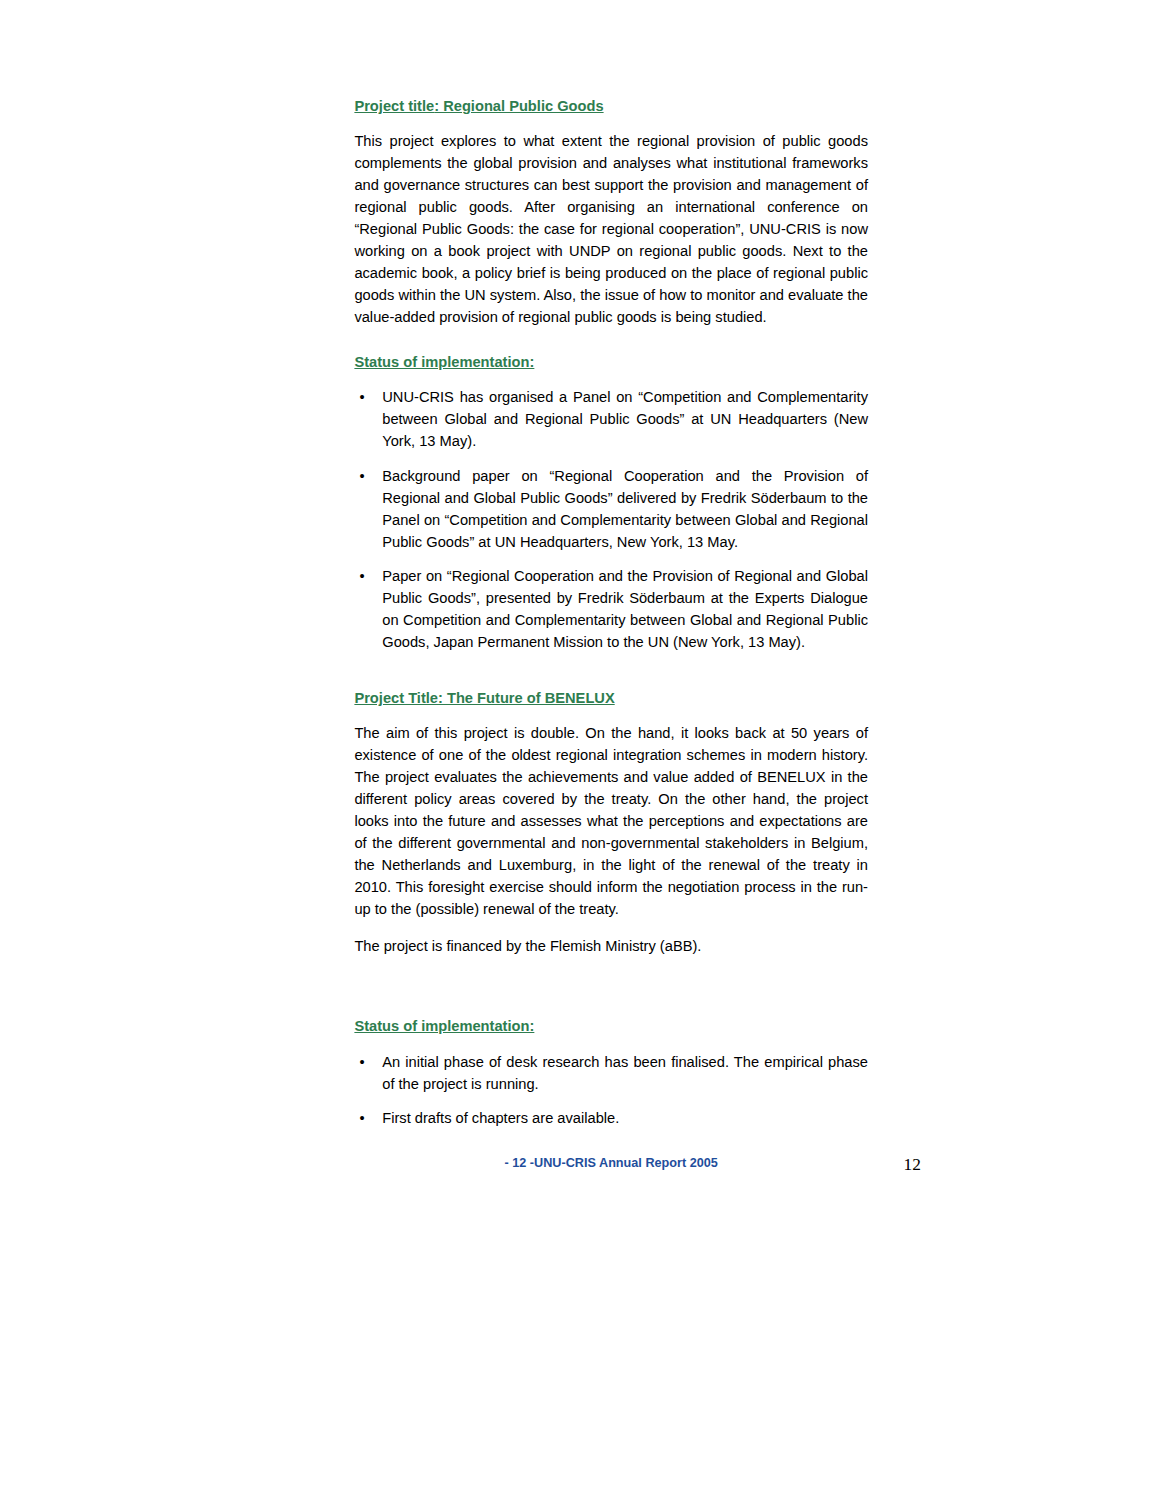Project title: Regional Public Goods
This project explores to what extent the regional provision of public goods complements the global provision and analyses what institutional frameworks and governance structures can best support the provision and management of regional public goods. After organising an international conference on “Regional Public Goods: the case for regional cooperation”, UNU-CRIS is now working on a book project with UNDP on regional public goods. Next to the academic book, a policy brief is being produced on the place of regional public goods within the UN system. Also, the issue of how to monitor and evaluate the value-added provision of regional public goods is being studied.
Status of implementation:
UNU-CRIS has organised a Panel on “Competition and Complementarity between Global and Regional Public Goods” at UN Headquarters (New York, 13 May).
Background paper on “Regional Cooperation and the Provision of Regional and Global Public Goods” delivered by Fredrik Söderbaum to the Panel on “Competition and Complementarity between Global and Regional Public Goods” at UN Headquarters, New York, 13 May.
Paper on “Regional Cooperation and the Provision of Regional and Global Public Goods”, presented by Fredrik Söderbaum at the Experts Dialogue on Competition and Complementarity between Global and Regional Public Goods, Japan Permanent Mission to the UN (New York, 13 May).
Project Title: The Future of BENELUX
The aim of this project is double. On the hand, it looks back at 50 years of existence of one of the oldest regional integration schemes in modern history. The project evaluates the achievements and value added of BENELUX in the different policy areas covered by the treaty. On the other hand, the project looks into the future and assesses what the perceptions and expectations are of the different governmental and non-governmental stakeholders in Belgium, the Netherlands and Luxemburg, in the light of the renewal of the treaty in 2010. This foresight exercise should inform the negotiation process in the run-up to the (possible) renewal of the treaty.
The project is financed by the Flemish Ministry (aBB).
Status of implementation:
An initial phase of desk research has been finalised. The empirical phase of the project is running.
First drafts of chapters are available.
- 12 -UNU-CRIS Annual Report 2005 12